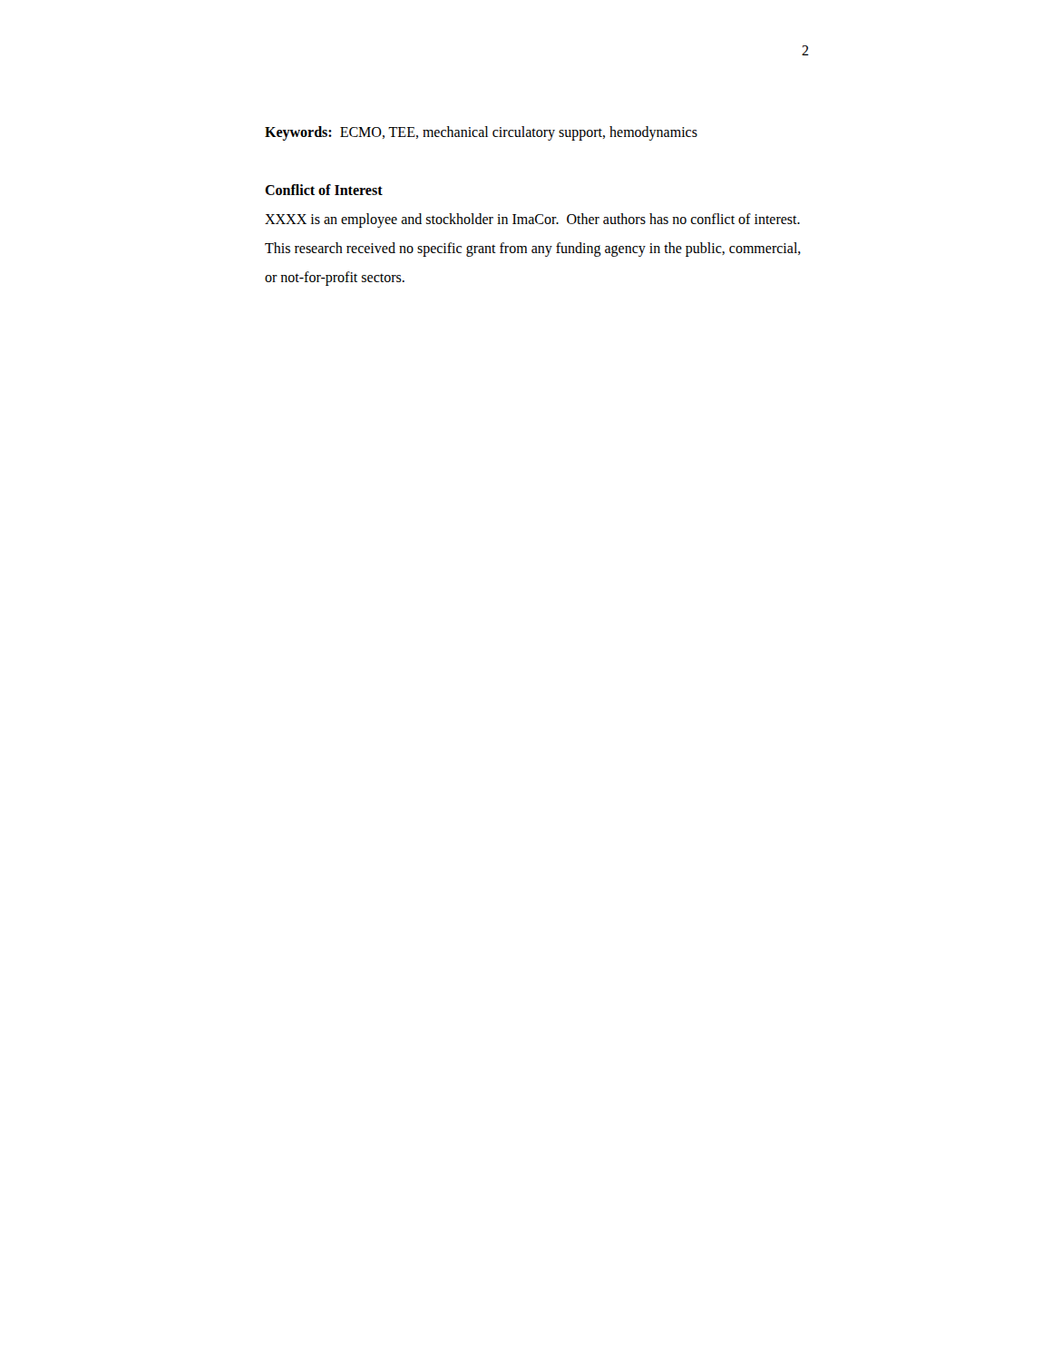2
Keywords: ECMO, TEE, mechanical circulatory support, hemodynamics
Conflict of Interest
XXXX is an employee and stockholder in ImaCor. Other authors has no conflict of interest. This research received no specific grant from any funding agency in the public, commercial, or not-for-profit sectors.